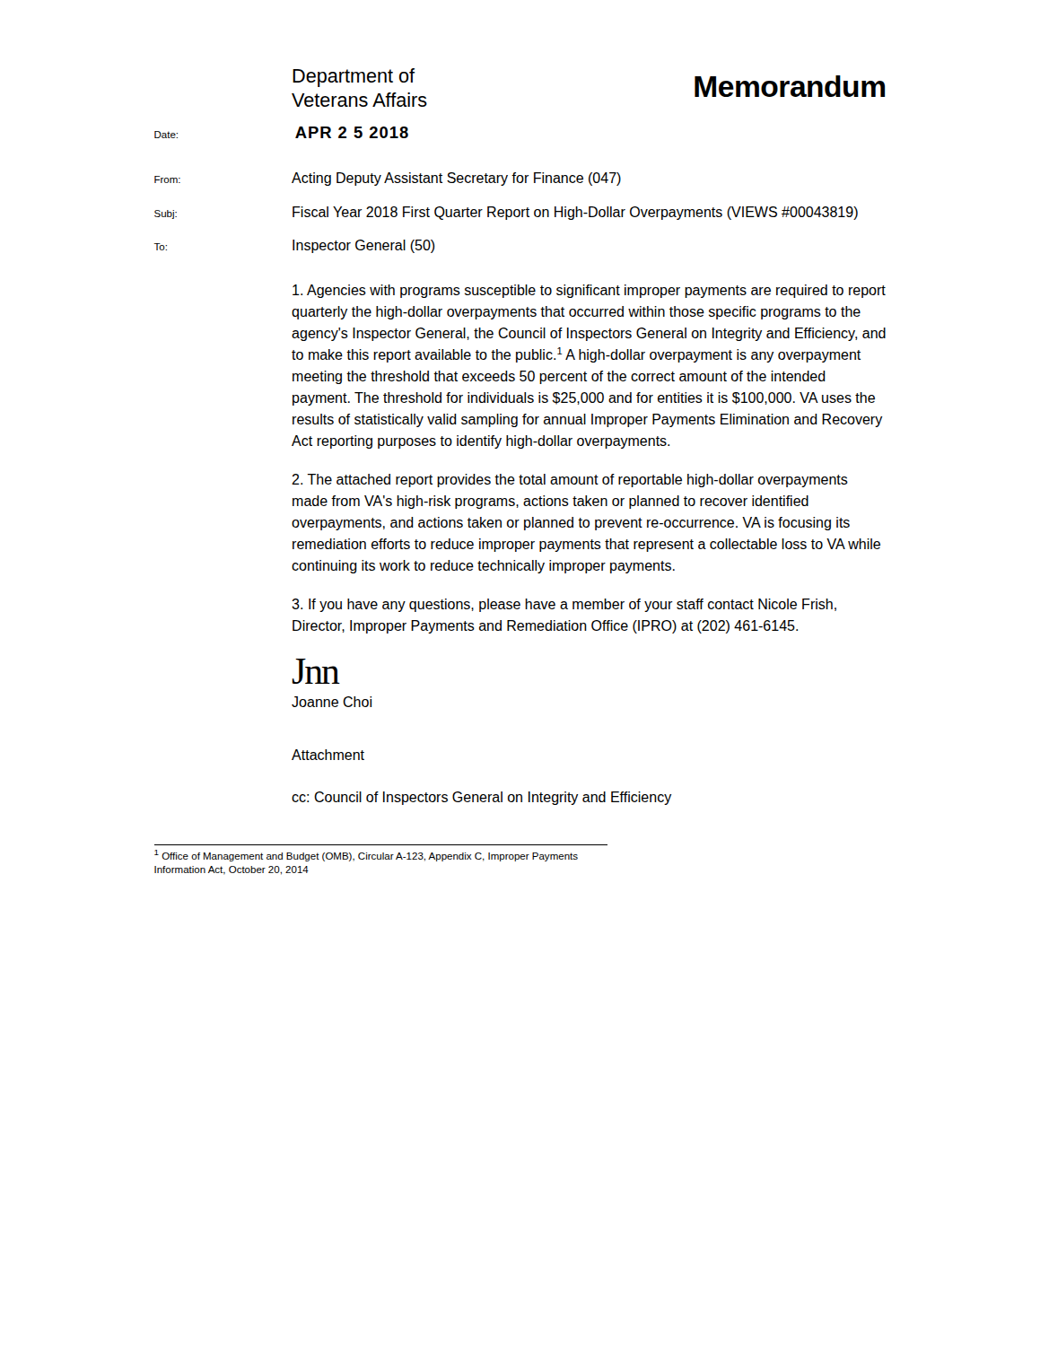Department of
Veterans Affairs
Memorandum
Date: APR 2 5 2018
From: Acting Deputy Assistant Secretary for Finance (047)
Subj: Fiscal Year 2018 First Quarter Report on High-Dollar Overpayments (VIEWS #00043819)
To: Inspector General (50)
1. Agencies with programs susceptible to significant improper payments are required to report quarterly the high-dollar overpayments that occurred within those specific programs to the agency's Inspector General, the Council of Inspectors General on Integrity and Efficiency, and to make this report available to the public.1 A high-dollar overpayment is any overpayment meeting the threshold that exceeds 50 percent of the correct amount of the intended payment. The threshold for individuals is $25,000 and for entities it is $100,000. VA uses the results of statistically valid sampling for annual Improper Payments Elimination and Recovery Act reporting purposes to identify high-dollar overpayments.
2. The attached report provides the total amount of reportable high-dollar overpayments made from VA's high-risk programs, actions taken or planned to recover identified overpayments, and actions taken or planned to prevent re-occurrence. VA is focusing its remediation efforts to reduce improper payments that represent a collectable loss to VA while continuing its work to reduce technically improper payments.
3. If you have any questions, please have a member of your staff contact Nicole Frish, Director, Improper Payments and Remediation Office (IPRO) at (202) 461-6145.
Jnn
Joanne Choi
Attachment
cc: Council of Inspectors General on Integrity and Efficiency
1 Office of Management and Budget (OMB), Circular A-123, Appendix C, Improper Payments Information Act, October 20, 2014